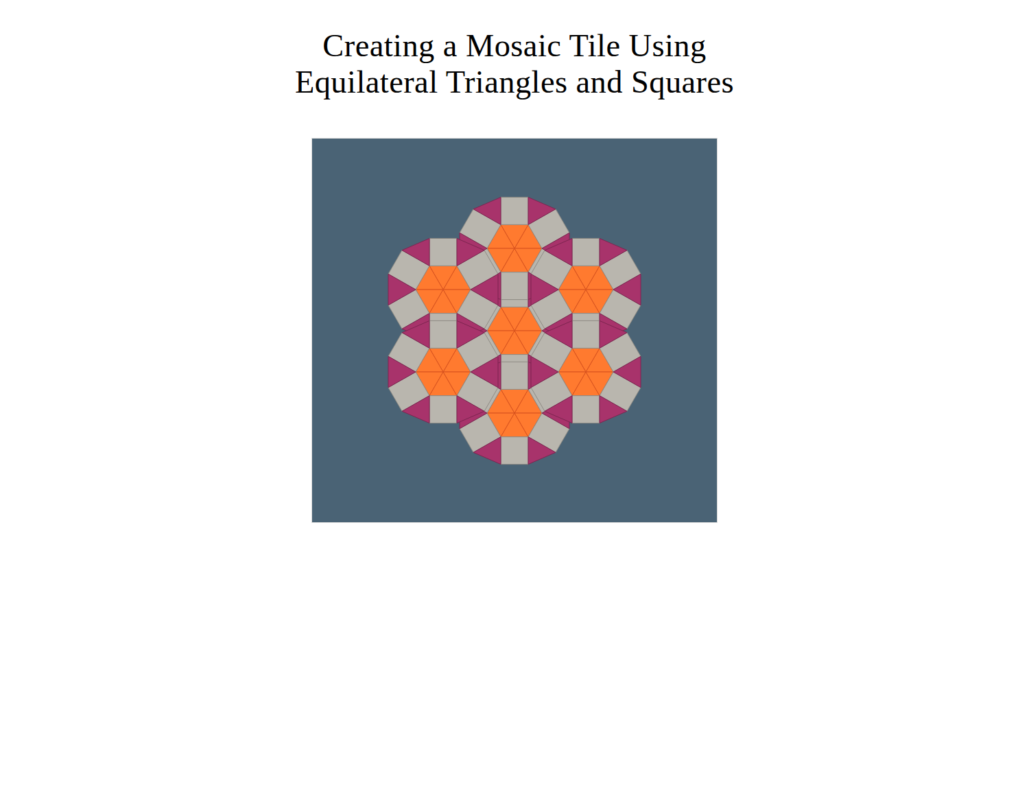Creating a Mosaic Tile Using
Equilateral Triangles and Squares